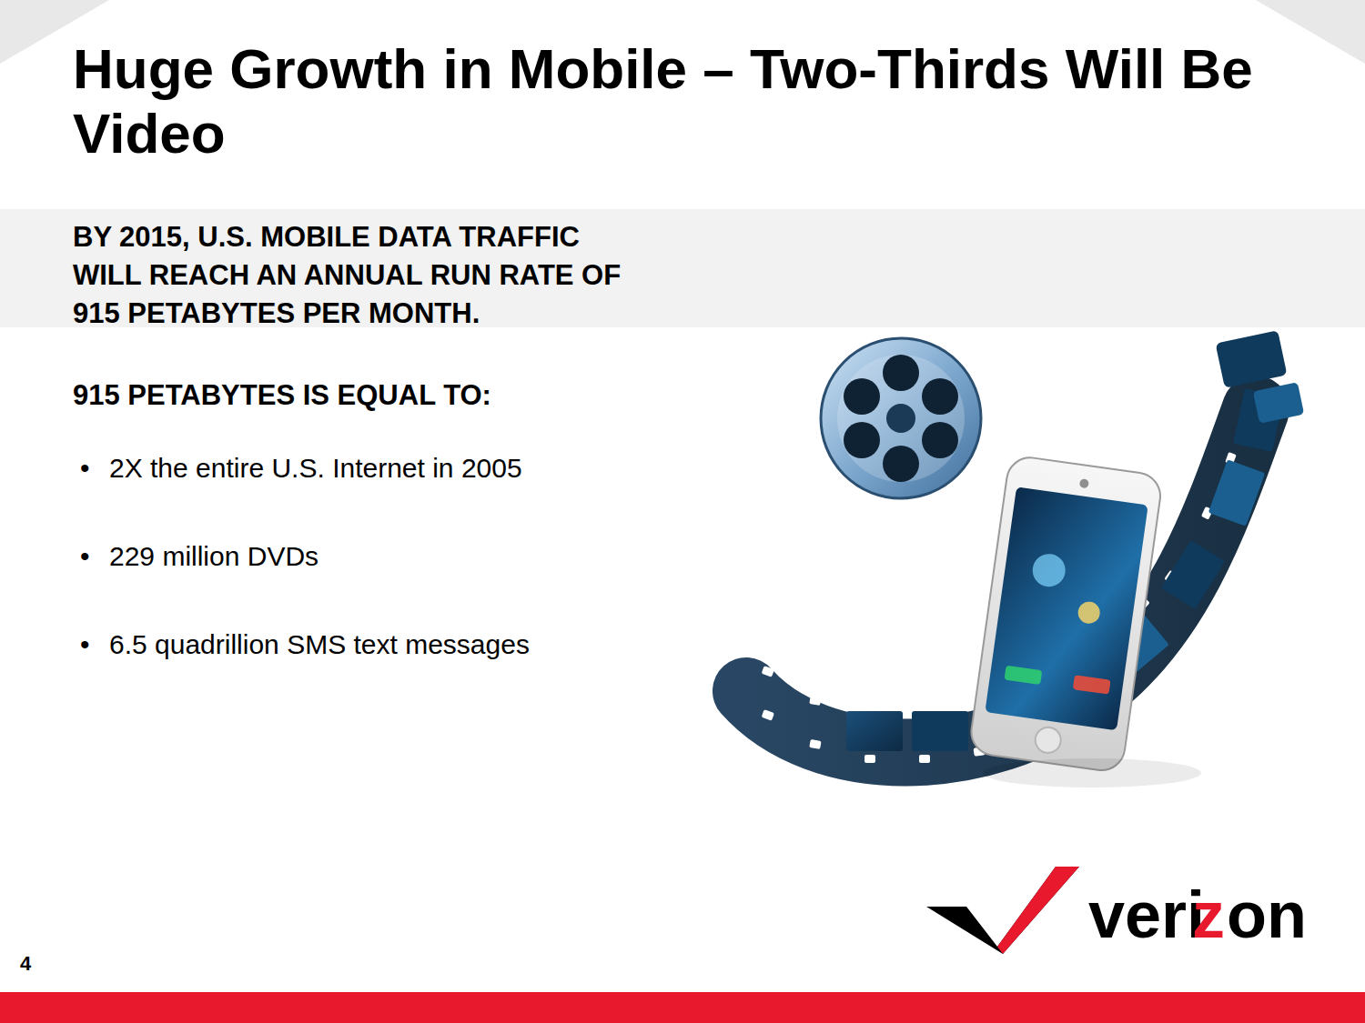Huge Growth in Mobile – Two-Thirds Will Be Video
BY 2015, U.S. MOBILE DATA TRAFFIC WILL REACH AN ANNUAL RUN RATE OF 915 PETABYTES PER MONTH.
915 PETABYTES IS EQUAL TO:
2X the entire U.S. Internet in 2005
229 million DVDs
6.5 quadrillion SMS text messages
veri z on
4